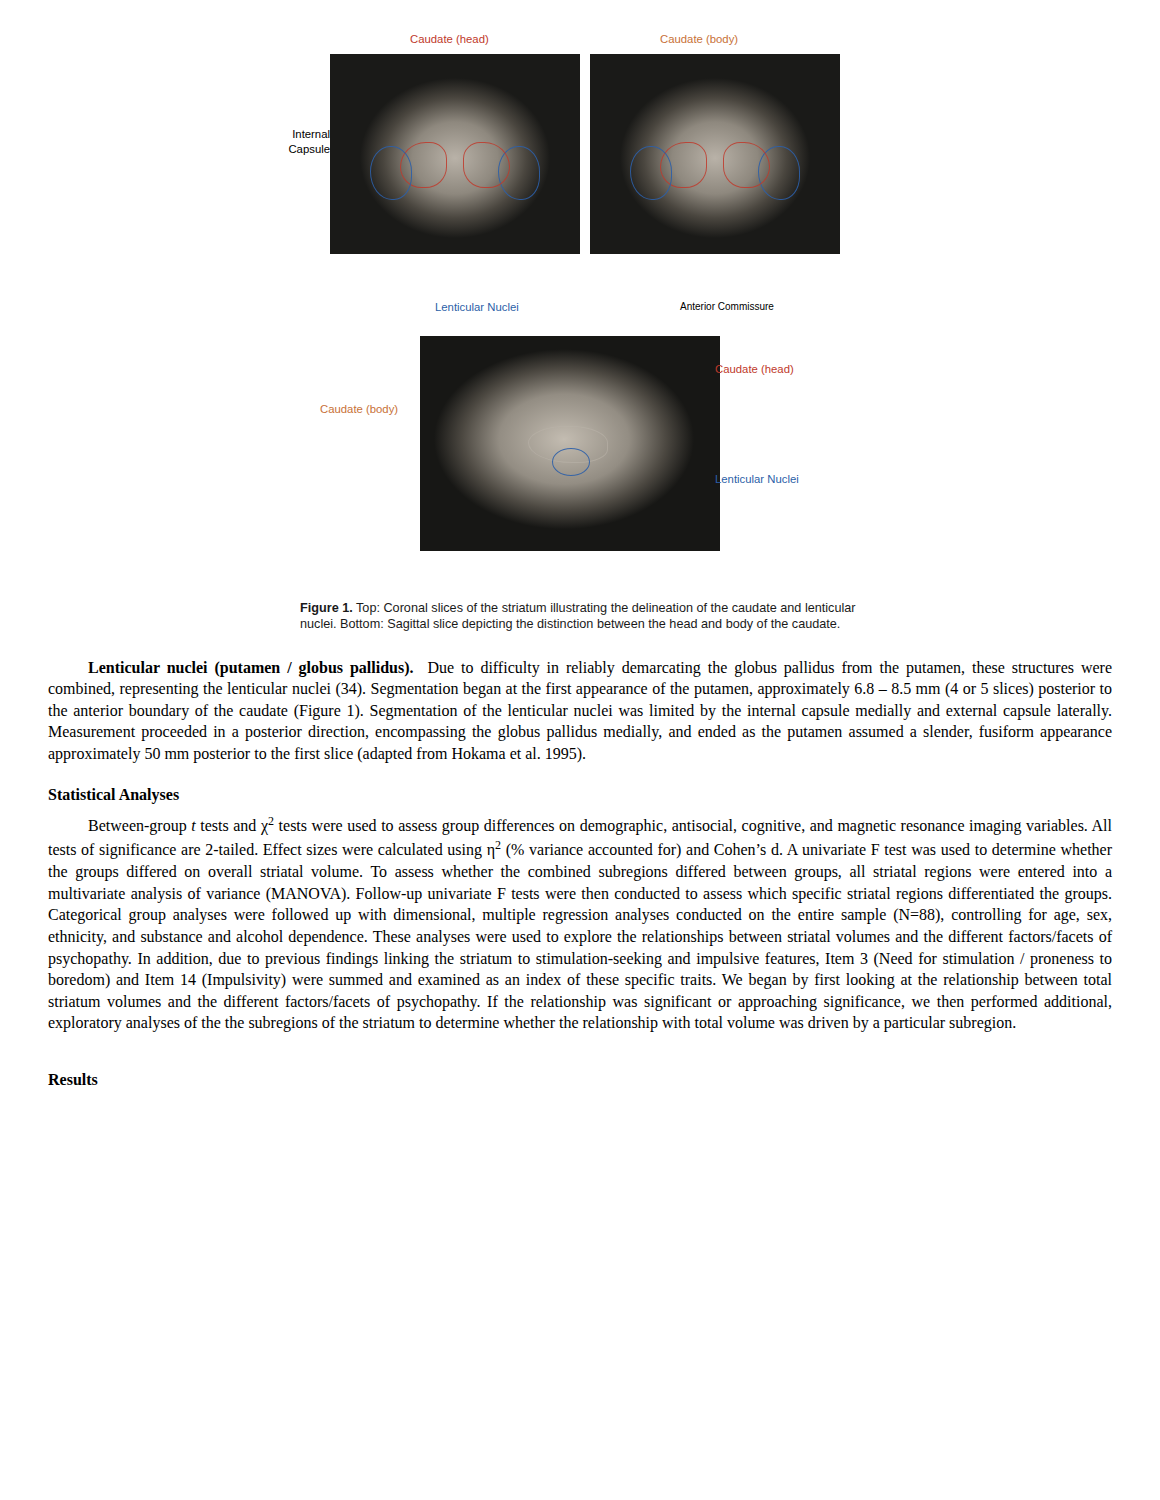Caudate (head) Caudate (body) Internal
Capsule Lenticular Nuclei Anterior Commissure Caudate (head) Caudate (body) Lenticular Nuclei
Figure 1. Top: Coronal slices of the striatum illustrating the delineation of the caudate and lenticular nuclei. Bottom: Sagittal slice depicting the distinction between the head and body of the caudate.
Lenticular nuclei (putamen / globus pallidus). Due to difficulty in reliably demarcating the globus pallidus from the putamen, these structures were combined, representing the lenticular nuclei (34). Segmentation began at the first appearance of the putamen, approximately 6.8 – 8.5 mm (4 or 5 slices) posterior to the anterior boundary of the caudate (Figure 1). Segmentation of the lenticular nuclei was limited by the internal capsule medially and external capsule laterally. Measurement proceeded in a posterior direction, encompassing the globus pallidus medially, and ended as the putamen assumed a slender, fusiform appearance approximately 50 mm posterior to the first slice (adapted from Hokama et al. 1995).
Statistical Analyses
Between-group t tests and χ2 tests were used to assess group differences on demographic, antisocial, cognitive, and magnetic resonance imaging variables. All tests of significance are 2-tailed. Effect sizes were calculated using η2 (% variance accounted for) and Cohen’s d. A univariate F test was used to determine whether the groups differed on overall striatal volume. To assess whether the combined subregions differed between groups, all striatal regions were entered into a multivariate analysis of variance (MANOVA). Follow-up univariate F tests were then conducted to assess which specific striatal regions differentiated the groups. Categorical group analyses were followed up with dimensional, multiple regression analyses conducted on the entire sample (N=88), controlling for age, sex, ethnicity, and substance and alcohol dependence. These analyses were used to explore the relationships between striatal volumes and the different factors/facets of psychopathy. In addition, due to previous findings linking the striatum to stimulation-seeking and impulsive features, Item 3 (Need for stimulation / proneness to boredom) and Item 14 (Impulsivity) were summed and examined as an index of these specific traits. We began by first looking at the relationship between total striatum volumes and the different factors/facets of psychopathy. If the relationship was significant or approaching significance, we then performed additional, exploratory analyses of the the subregions of the striatum to determine whether the relationship with total volume was driven by a particular subregion.
Results